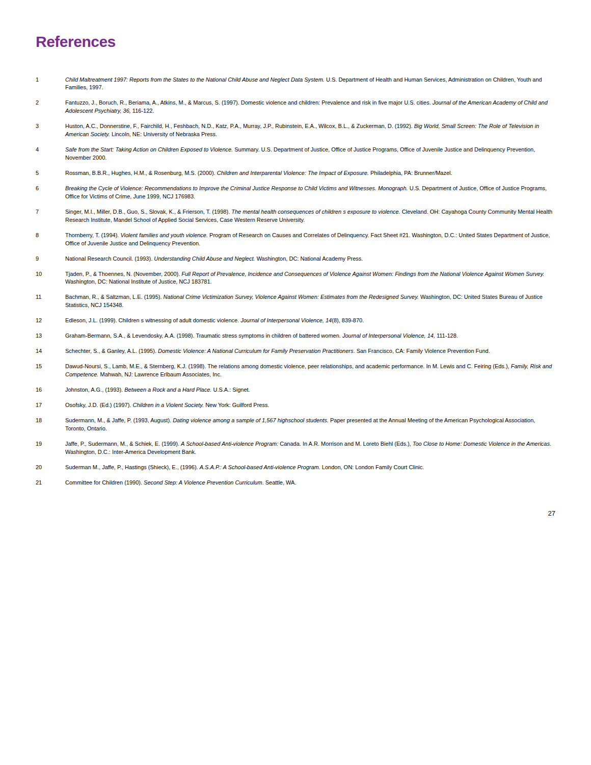References
| 1 | Child Maltreatment 1997: Reports from the States to the National Child Abuse and Neglect Data System. U.S. Department of Health and Human Services, Administration on Children, Youth and Families, 1997. |
| 2 | Fantuzzo, J., Boruch, R., Beriama, A., Atkins, M., & Marcus, S. (1997). Domestic violence and children: Prevalence and risk in five major U.S. cities. Journal of the American Academy of Child and Adolescent Psychiatry, 36, 116-122. |
| 3 | Huston, A.C., Donnerstine, F., Fairchild, H., Feshbach, N.D., Katz, P.A., Murray, J.P., Rubinstein, E.A., Wilcox, B.L., & Zuckerman, D. (1992). Big World, Small Screen: The Role of Television in American Society. Lincoln, NE: University of Nebraska Press. |
| 4 | Safe from the Start: Taking Action on Children Exposed to Violence. Summary. U.S. Department of Justice, Office of Justice Programs, Office of Juvenile Justice and Delinquency Prevention, November 2000. |
| 5 | Rossman, B.B.R., Hughes, H.M., & Rosenburg, M.S. (2000). Children and Interparental Violence: The Impact of Exposure. Philadelphia, PA: Brunner/Mazel. |
| 6 | Breaking the Cycle of Violence: Recommendations to Improve the Criminal Justice Response to Child Victims and Witnesses. Monograph. U.S. Department of Justice, Office of Justice Programs, Office for Victims of Crime, June 1999, NCJ 176983. |
| 7 | Singer, M.I., Miller, D.B., Guo, S., Slovak, K., & Frierson, T. (1998). The mental health consequences of children s exposure to violence. Cleveland. OH: Cayahoga County Community Mental Health Research Institute, Mandel School of Applied Social Services, Case Western Reserve University. |
| 8 | Thornberry, T. (1994). Violent families and youth violence. Program of Research on Causes and Correlates of Delinquency. Fact Sheet #21. Washington, D.C.: United States Department of Justice, Office of Juvenile Justice and Delinquency Prevention. |
| 9 | National Research Council. (1993). Understanding Child Abuse and Neglect. Washington, DC: National Academy Press. |
| 10 | Tjaden, P., & Thoennes, N. (November, 2000). Full Report of Prevalence, Incidence and Consequences of Violence Against Women: Findings from the National Violence Against Women Survey. Washington, DC: National Institute of Justice, NCJ 183781. |
| 11 | Bachman, R., & Saltzman, L.E. (1995). National Crime Victimization Survey, Violence Against Women: Estimates from the Redesigned Survey. Washington, DC: United States Bureau of Justice Statistics, NCJ 154348. |
| 12 | Edleson, J.L. (1999). Children s witnessing of adult domestic violence. Journal of Interpersonal Violence, 14 (8), 839-870. |
| 13 | Graham-Bermann, S.A., & Levendosky, A.A. (1998). Traumatic stress symptoms in children of battered women. Journal of Interpersonal Violence, 14, 111-128. |
| 14 | Schechter, S., & Ganley, A.L. (1995). Domestic Violence: A National Curriculum for Family Preservation Practitioners . San Francisco, CA: Family Violence Prevention Fund. |
| 15 | Dawud-Noursi, S., Lamb, M.E., & Sternberg, K.J. (1998). The relations among domestic violence, peer relationships, and academic performance. In M. Lewis and C. Feiring (Eds.), Family, Risk and Competence. Mahwah, NJ: Lawrence Erlbaum Associates, Inc. |
| 16 | Johnston, A.G., (1993). Between a Rock and a Hard Place. U.S.A.: Signet. |
| 17 | Osofsky, J.D. (Ed.) (1997). Children in a Violent Society. New York: Guilford Press. |
| 18 | Sudermann, M., & Jaffe, P. (1993, August). Dating violence among a sample of 1,567 highschool students. Paper presented at the Annual Meeting of the American Psychological Association, Toronto, Ontario. |
| 19 | Jaffe, P., Sudermann, M., & Schiek, E. (1999). A School-based Anti-violence Program: Canada. In A.R. Morrison and M. Loreto Biehl (Eds.), Too Close to Home: Domestic Violence in the Americas. Washington, D.C.: Inter-America Development Bank. |
| 20 | Suderman M., Jaffe, P., Hastings (Shieck), E., (1996). A.S.A.P.: A School-based Anti-violence Program. London, ON: London Family Court Clinic. |
| 21 | Committee for Children (1990). Second Step: A Violence Prevention Curriculum . Seattle, WA. |
27